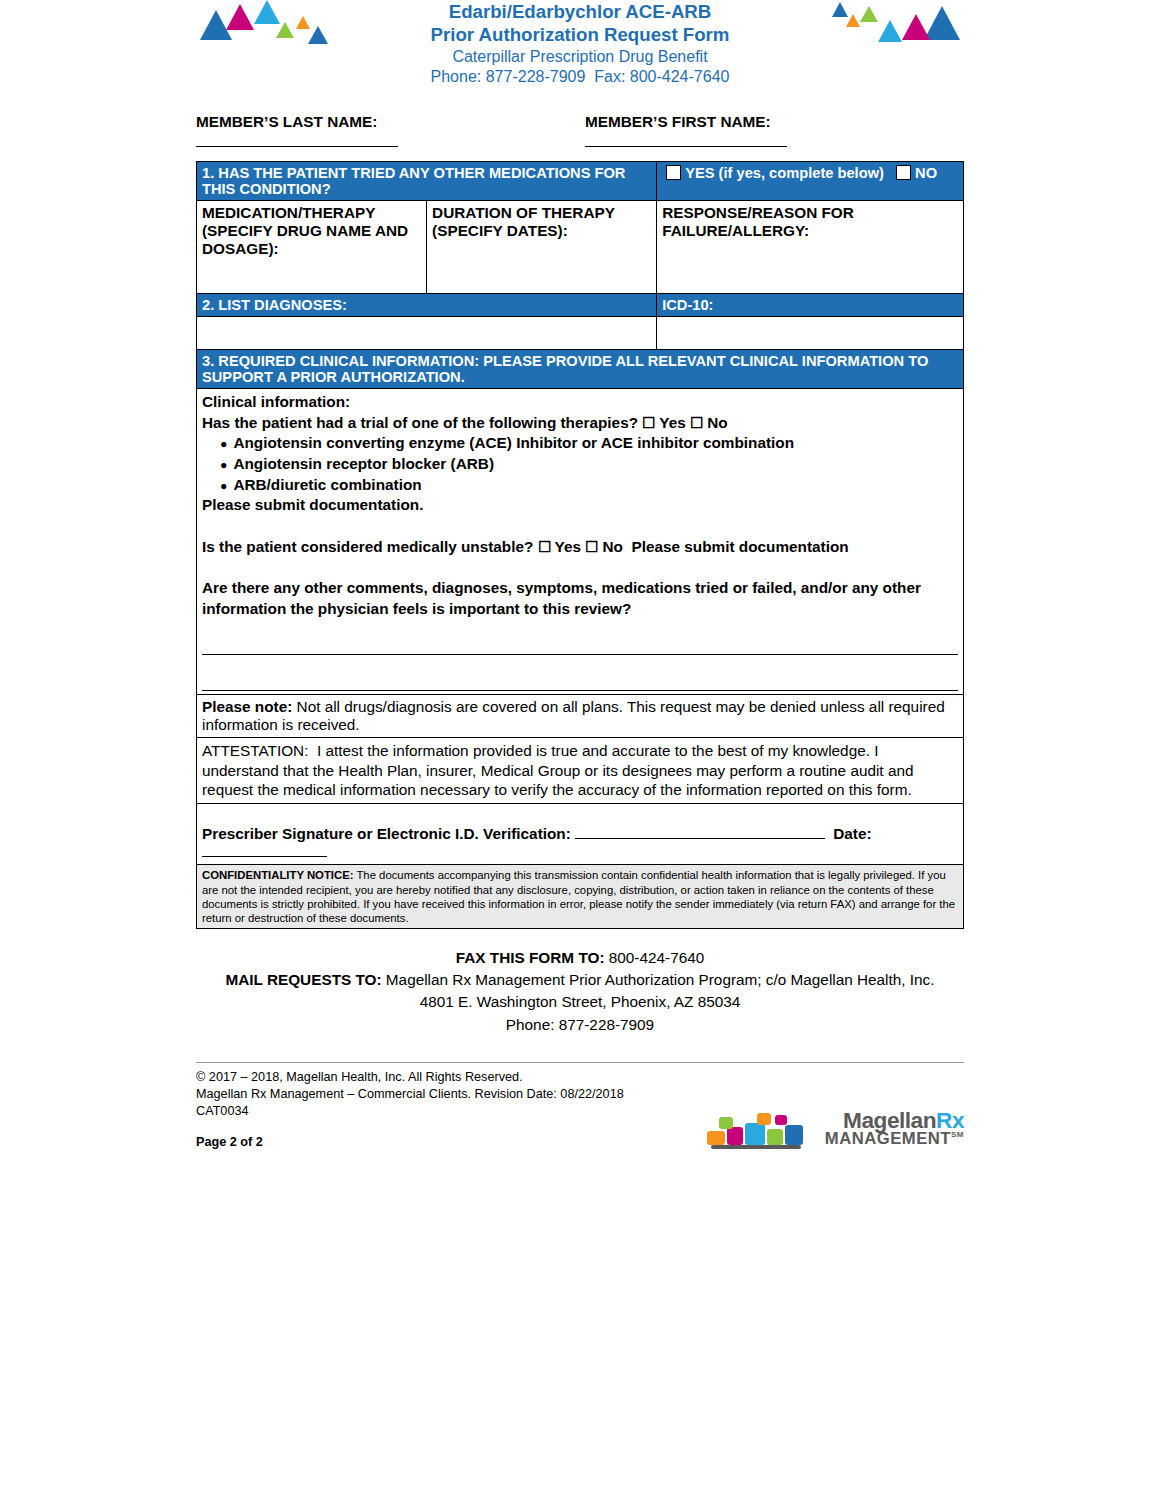Edarbi/Edarbychlor ACE-ARB
Prior Authorization Request Form
Caterpillar Prescription Drug Benefit
Phone: 877-228-7909 Fax: 800-424-7640
MEMBER’S LAST NAME:
MEMBER’S FIRST NAME:
| 1. HAS THE PATIENT TRIED ANY OTHER MEDICATIONS FOR THIS CONDITION? | YES (if yes, complete below) NO |
| MEDICATION/THERAPY (SPECIFY DRUG NAME AND DOSAGE): | DURATION OF THERAPY (SPECIFY DATES): | RESPONSE/REASON FOR FAILURE/ALLERGY: |
| 2. LIST DIAGNOSES: | ICD-10: |
| 3. REQUIRED CLINICAL INFORMATION: PLEASE PROVIDE ALL RELEVANT CLINICAL INFORMATION TO SUPPORT A PRIOR AUTHORIZATION. |
| Clinical information: Has the patient had a trial of one of the following therapies? ☐ Yes ☐ No Angiotensin converting enzyme (ACE) Inhibitor or ACE inhibitor combination Angiotensin receptor blocker (ARB) ARB/diuretic combination Please submit documentation. Is the patient considered medically unstable? ☐ Yes ☐ No Please submit documentation Are there any other comments, diagnoses, symptoms, medications tried or failed, and/or any other information the physician feels is important to this review? |
| Please note: Not all drugs/diagnosis are covered on all plans. This request may be denied unless all required information is received. |
| ATTESTATION: I attest the information provided is true and accurate to the best of my knowledge. I understand that the Health Plan, insurer, Medical Group or its designees may perform a routine audit and request the medical information necessary to verify the accuracy of the information reported on this form. |
| Prescriber Signature or Electronic I.D. Verification: Date: |
| CONFIDENTIALITY NOTICE: The documents accompanying this transmission contain confidential health information that is legally privileged. If you are not the intended recipient, you are hereby notified that any disclosure, copying, distribution, or action taken in reliance on the contents of these documents is strictly prohibited. If you have received this information in error, please notify the sender immediately (via return FAX) and arrange for the return or destruction of these documents. |
FAX THIS FORM TO: 800-424-7640
MAIL REQUESTS TO: Magellan Rx Management Prior Authorization Program; c/o Magellan Health, Inc.
4801 E. Washington Street, Phoenix, AZ 85034
Phone: 877-228-7909
© 2017 – 2018, Magellan Health, Inc. All Rights Reserved.
Magellan Rx Management – Commercial Clients. Revision Date: 08/22/2018
CAT0034
Page 2 of 2
MagellanRx
MANAGEMENTSM